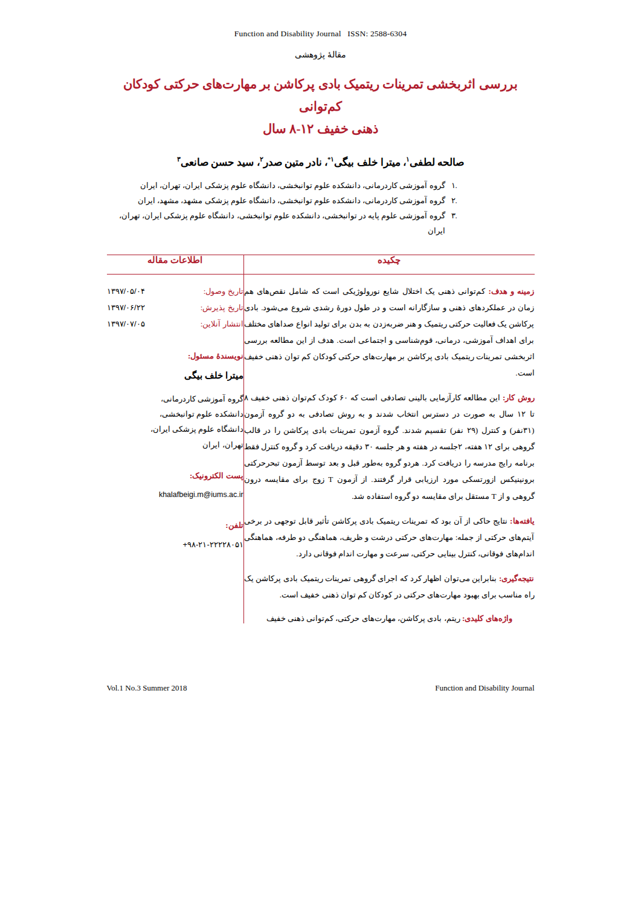Function and Disability Journal ISSN: 2588-6304
مقالۀ پژوهشی
بررسی اثربخشی تمرینات ریتمیک بادی پرکاشن بر مهارت‌های حرکتی کودکان کم‌توانی
ذهنی خفیف ۱۲-۸ سال
صالحه لطفی۱، میترا خلف بیگی۱*، نادر متین صدر۲، سید حسن صانعی۳
۱. گروه آموزشی کاردرمانی، دانشکده علوم توانبخشی، دانشگاه علوم پزشکی ایران، تهران، ایران
۲. گروه آموزشی کاردرمانی، دانشکده علوم توانبخشی، دانشگاه علوم پزشکی مشهد، مشهد، ایران
۳. گروه آموزشی علوم پایه در توانبخشی، دانشکده علوم توانبخشی، دانشگاه علوم پزشکی ایران، تهران، ایران
| چکیده | اطلاعات مقاله |
| زمینه و هدف: کم‌توانی ذهنی یک اختلال شایع نورولوژیکی است که شامل نقص‌های هم زمان در عملکردهای ذهنی و سازگارانه است و در طول دورۀ رشدی شروع می‌شود. بادی پرکاشن یک فعالیت حرکتی ریتمیک و هنر ضربه‌زدن به بدن برای تولید انواع صداهای مختلف برای اهداف آموزشی، درمانی، قوم‌شناسی و اجتماعی است. هدف از این مطالعه بررسی اثربخشی تمرینات ریتمیک بادی پرکاشن بر مهارت‌های حرکتی کودکان کم توان ذهنی خفیف است. روش کار: این مطالعه کارآزمایی بالینی تصادفی است که ۶۰ کودک کم‌توان ذهنی خفیف ۸ تا ۱۲ سال به صورت در دسترس انتخاب شدند و به روش تصادفی به دو گروه آزمون (۳۱نفر) و کنترل (۲۹ نفر) تقسیم شدند. گروه آزمون تمرینات بادی پرکاشن را در قالب گروهی برای ۱۲ هفته، ۲جلسه در هفته و هر جلسه ۳۰ دقیقه دریافت کرد و گروه کنترل فقط برنامه رایج مدرسه را دریافت کرد. هردو گروه به‌طور قبل و بعد توسط آزمون تبحرحرکتی برونینیکس ازورتسکی مورد ارزیابی قرار گرفتند. از آزمون T زوج برای مقایسه درون گروهی و از T مستقل برای مقایسه دو گروه استفاده شد. یافته‌ها: نتایج حاکی از آن بود که تمرینات ریتمیک بادی پرکاشن تأثیر قابل توجهی در برخی آیتم‌های حرکتی از جمله: مهارت‌های حرکتی درشت و ظریف، هماهنگی دو طرفه، هماهنگی اندام‌های فوقانی، کنترل بینایی حرکتی، سرعت و مهارت اندام فوقانی دارد. نتیجه‌گیری: بنابراین می‌توان اظهار کرد که اجرای گروهی تمرینات ریتمیک بادی پرکاشن یک راه مناسب برای بهبود مهارت‌های حرکتی در کودکان کم توان ذهنی خفیف است. واژه‌های کلیدی: ریتم، بادی پرکاشن، مهارت‌های حرکتی، کم‌توانی ذهنی خفیف | / تاریخ وصول: / ۱۳۹۷/۰۵/۰۴ / / تاریخ پذیرش: / ۱۳۹۷/۰۶/۲۲ / / انتشار آنلاین: / ۱۳۹۷/۰۷/۰۵ / نویسندۀ مسئول: میترا خلف بیگی گروه آموزشی کاردرمانی، دانشکده علوم توانبخشی، دانشگاه علوم پزشکی ایران، تهران، ایران پست الکترونیک: khalafbeigi.m@iums.ac.ir تلفن: +۹۸-۲۱-۲۲۲۲۸۰۵۱ |
Vol.1 No.3 Summer 2018 Function and Disability Journal